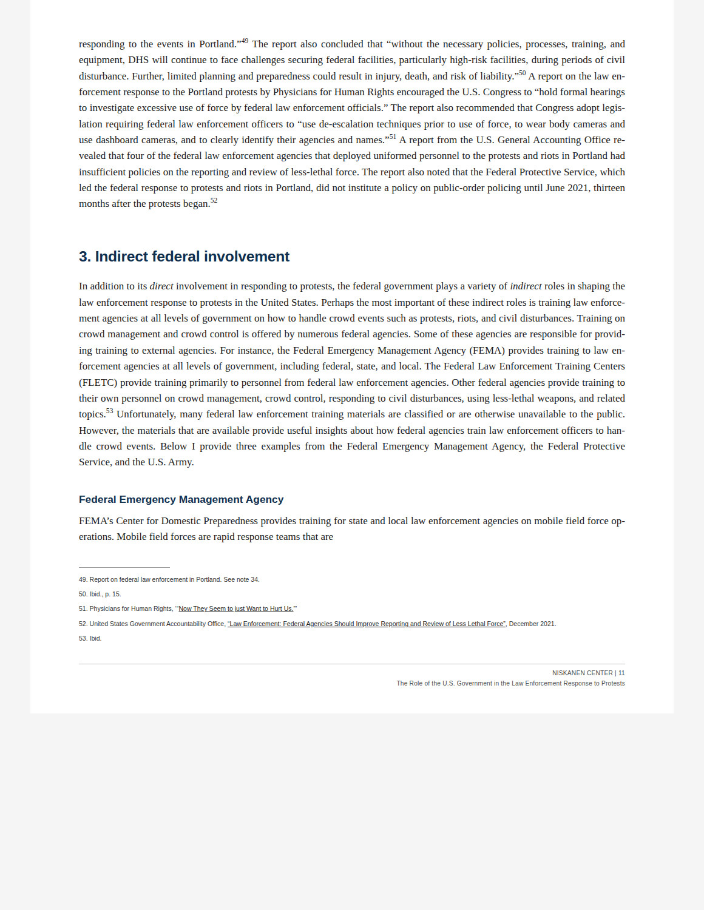responding to the events in Portland.”49 The report also concluded that “without the necessary policies, processes, training, and equipment, DHS will continue to face challenges securing federal facilities, particularly high-risk facilities, during periods of civil disturbance. Further, limited planning and preparedness could result in injury, death, and risk of liability.”50 A report on the law enforcement response to the Portland protests by Physicians for Human Rights encouraged the U.S. Congress to “hold formal hearings to investigate excessive use of force by federal law enforcement officials.” The report also recommended that Congress adopt legislation requiring federal law enforcement officers to “use de-escalation techniques prior to use of force, to wear body cameras and use dashboard cameras, and to clearly identify their agencies and names.”51 A report from the U.S. General Accounting Office revealed that four of the federal law enforcement agencies that deployed uniformed personnel to the protests and riots in Portland had insufficient policies on the reporting and review of less-lethal force. The report also noted that the Federal Protective Service, which led the federal response to protests and riots in Portland, did not institute a policy on public-order policing until June 2021, thirteen months after the protests began.52
3. Indirect federal involvement
In addition to its direct involvement in responding to protests, the federal government plays a variety of indirect roles in shaping the law enforcement response to protests in the United States. Perhaps the most important of these indirect roles is training law enforcement agencies at all levels of government on how to handle crowd events such as protests, riots, and civil disturbances. Training on crowd management and crowd control is offered by numerous federal agencies. Some of these agencies are responsible for providing training to external agencies. For instance, the Federal Emergency Management Agency (FEMA) provides training to law enforcement agencies at all levels of government, including federal, state, and local. The Federal Law Enforcement Training Centers (FLETC) provide training primarily to personnel from federal law enforcement agencies. Other federal agencies provide training to their own personnel on crowd management, crowd control, responding to civil disturbances, using less-lethal weapons, and related topics.53 Unfortunately, many federal law enforcement training materials are classified or are otherwise unavailable to the public. However, the materials that are available provide useful insights about how federal agencies train law enforcement officers to handle crowd events. Below I provide three examples from the Federal Emergency Management Agency, the Federal Protective Service, and the U.S. Army.
Federal Emergency Management Agency
FEMA’s Center for Domestic Preparedness provides training for state and local law enforcement agencies on mobile field force operations. Mobile field forces are rapid response teams that are
49. Report on federal law enforcement in Portland. See note 34.
50. Ibid., p. 15.
51. Physicians for Human Rights, ‘“Now They Seem to just Want to Hurt Us.”’
52. United States Government Accountability Office, “Law Enforcement: Federal Agencies Should Improve Reporting and Review of Less Lethal Force”, December 2021.
53. Ibid.
NISKANEN CENTER | 11
The Role of the U.S. Government in the Law Enforcement Response to Protests